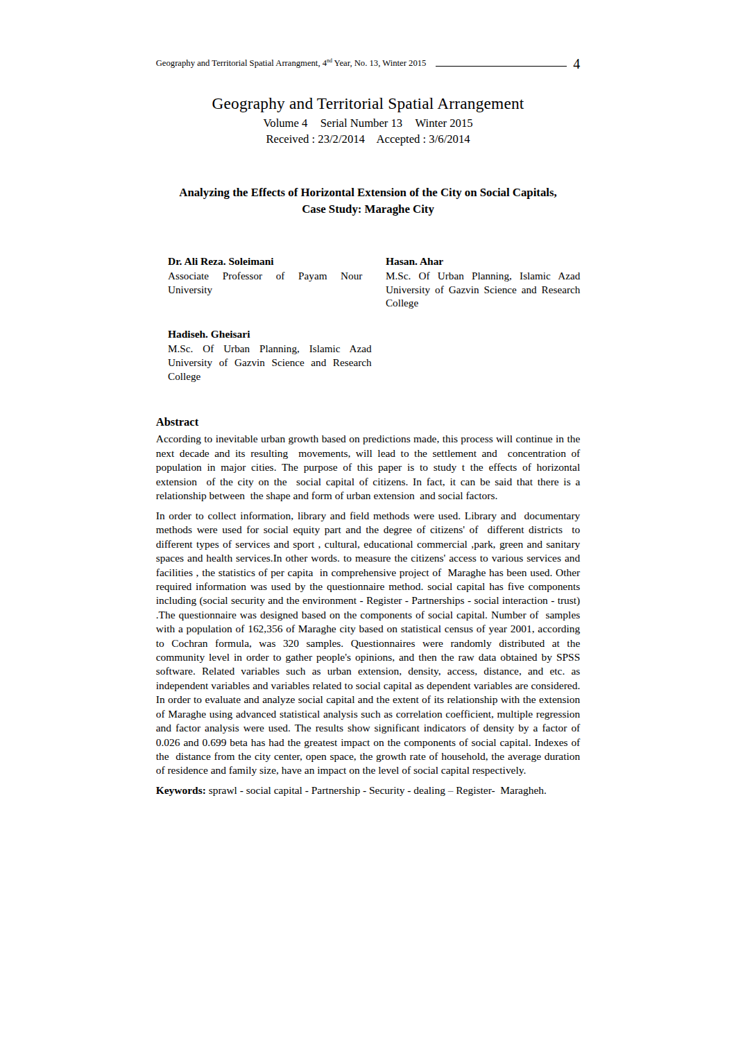Geography and Territorial Spatial Arrangment, 4nd Year, No. 13, Winter 2015
4
Geography and Territorial Spatial Arrangement
Volume 4 Serial Number 13 Winter 2015
Received : 23/2/2014 Accepted : 3/6/2014
Analyzing the Effects of Horizontal Extension of the City on Social Capitals,
Case Study: Maraghe City
Dr. Ali Reza. Soleimani
Associate Professor of Payam Nour University
Hasan. Ahar
M.Sc. Of Urban Planning, Islamic Azad University of Gazvin Science and Research College
Hadiseh. Gheisari
M.Sc. Of Urban Planning, Islamic Azad University of Gazvin Science and Research College
Abstract
According to inevitable urban growth based on predictions made, this process will continue in the next decade and its resulting movements, will lead to the settlement and concentration of population in major cities. The purpose of this paper is to study t the effects of horizontal extension of the city on the social capital of citizens. In fact, it can be said that there is a relationship between the shape and form of urban extension and social factors.
In order to collect information, library and field methods were used. Library and documentary methods were used for social equity part and the degree of citizens' of different districts to different types of services and sport , cultural, educational commercial ,park, green and sanitary spaces and health services.In other words. to measure the citizens' access to various services and facilities , the statistics of per capita in comprehensive project of Maraghe has been used. Other required information was used by the questionnaire method. social capital has five components including (social security and the environment - Register - Partnerships - social interaction - trust) .The questionnaire was designed based on the components of social capital. Number of samples with a population of 162,356 of Maraghe city based on statistical census of year 2001, according to Cochran formula, was 320 samples. Questionnaires were randomly distributed at the community level in order to gather people's opinions, and then the raw data obtained by SPSS software. Related variables such as urban extension, density, access, distance, and etc. as independent variables and variables related to social capital as dependent variables are considered. In order to evaluate and analyze social capital and the extent of its relationship with the extension of Maraghe using advanced statistical analysis such as correlation coefficient, multiple regression and factor analysis were used. The results show significant indicators of density by a factor of 0.026 and 0.699 beta has had the greatest impact on the components of social capital. Indexes of the distance from the city center, open space, the growth rate of household, the average duration of residence and family size, have an impact on the level of social capital respectively.
Keywords: sprawl - social capital - Partnership - Security - dealing – Register- Maragheh.